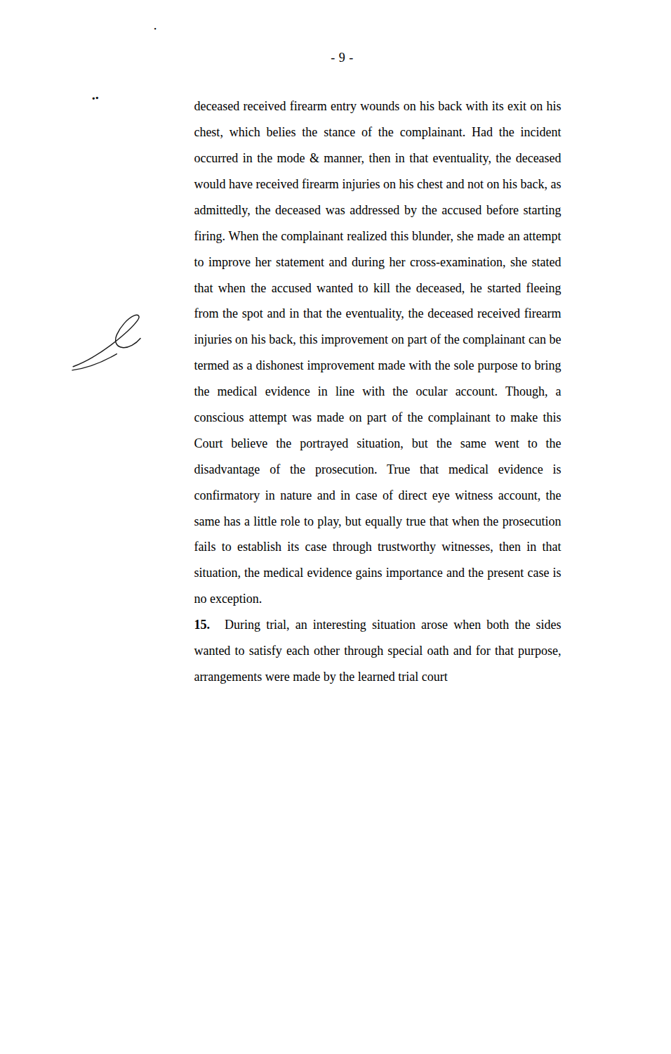.
- 9 -
..
deceased received firearm entry wounds on his back with its exit on his chest, which belies the stance of the complainant. Had the incident occurred in the mode & manner, then in that eventuality, the deceased would have received firearm injuries on his chest and not on his back, as admittedly, the deceased was addressed by the accused before starting firing. When the complainant realized this blunder, she made an attempt to improve her statement and during her cross-examination, she stated that when the accused wanted to kill the deceased, he started fleeing from the spot and in that the eventuality, the deceased received firearm injuries on his back, this improvement on part of the complainant can be termed as a dishonest improvement made with the sole purpose to bring the medical evidence in line with the ocular account. Though, a conscious attempt was made on part of the complainant to make this Court believe the portrayed situation, but the same went to the disadvantage of the prosecution. True that medical evidence is confirmatory in nature and in case of direct eye witness account, the same has a little role to play, but equally true that when the prosecution fails to establish its case through trustworthy witnesses, then in that situation, the medical evidence gains importance and the present case is no exception.
15. During trial, an interesting situation arose when both the sides wanted to satisfy each other through special oath and for that purpose, arrangements were made by the learned trial court